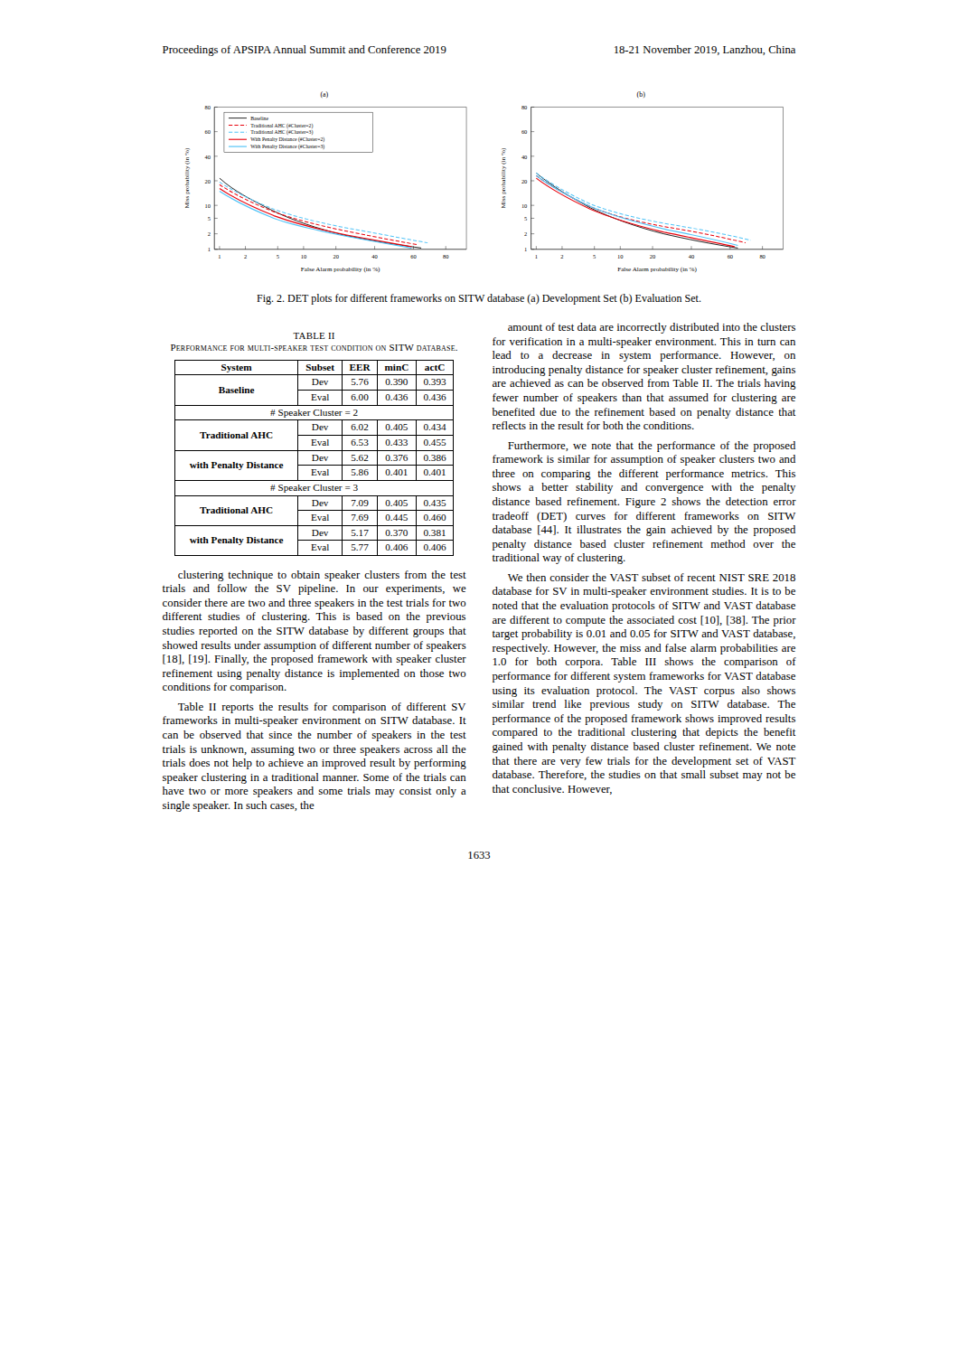Proceedings of APSIPA Annual Summit and Conference 2019
18-21 November 2019, Lanzhou, China
(a) 80 60 40 20 10 5 2 1 1 2 5 10 20 40 60 80 False Alarm probability (in %) Miss probability (in %) Baseline Traditional AHC (#Cluster=2) Traditional AHC (#Cluster=3) With Penalty Distance (#Cluster=2) With Penalty Distance (#Cluster=3) (b) 80 60 40 20 10 5 2 1 1 2 5 10 20 40 60 80 False Alarm probability (in %) Miss probability (in %)
Fig. 2. DET plots for different frameworks on SITW database (a) Development Set (b) Evaluation Set.
TABLE II Performance for multi-speaker test condition on SITW database.
| System | Subset | EER | minC | actC |
| --- | --- | --- | --- | --- |
| Baseline | Dev | 5.76 | 0.390 | 0.393 |
| Eval | 6.00 | 0.436 | 0.436 |
| # Speaker Cluster = 2 |
| Traditional AHC | Dev | 6.02 | 0.405 | 0.434 |
| Eval | 6.53 | 0.433 | 0.455 |
| with Penalty Distance | Dev | 5.62 | 0.376 | 0.386 |
| Eval | 5.86 | 0.401 | 0.401 |
| # Speaker Cluster = 3 |
| Traditional AHC | Dev | 7.09 | 0.405 | 0.435 |
| Eval | 7.69 | 0.445 | 0.460 |
| with Penalty Distance | Dev | 5.17 | 0.370 | 0.381 |
| Eval | 5.77 | 0.406 | 0.406 |
clustering technique to obtain speaker clusters from the test trials and follow the SV pipeline. In our experiments, we consider there are two and three speakers in the test trials for two different studies of clustering. This is based on the previous studies reported on the SITW database by different groups that showed results under assumption of different number of speakers [18], [19]. Finally, the proposed framework with speaker cluster refinement using penalty distance is implemented on those two conditions for comparison.
Table II reports the results for comparison of different SV frameworks in multi-speaker environment on SITW database. It can be observed that since the number of speakers in the test trials is unknown, assuming two or three speakers across all the trials does not help to achieve an improved result by performing speaker clustering in a traditional manner. Some of the trials can have two or more speakers and some trials may consist only a single speaker. In such cases, the
amount of test data are incorrectly distributed into the clusters for verification in a multi-speaker environment. This in turn can lead to a decrease in system performance. However, on introducing penalty distance for speaker cluster refinement, gains are achieved as can be observed from Table II. The trials having fewer number of speakers than that assumed for clustering are benefited due to the refinement based on penalty distance that reflects in the result for both the conditions.
Furthermore, we note that the performance of the proposed framework is similar for assumption of speaker clusters two and three on comparing the different performance metrics. This shows a better stability and convergence with the penalty distance based refinement. Figure 2 shows the detection error tradeoff (DET) curves for different frameworks on SITW database [44]. It illustrates the gain achieved by the proposed penalty distance based cluster refinement method over the traditional way of clustering.
We then consider the VAST subset of recent NIST SRE 2018 database for SV in multi-speaker environment studies. It is to be noted that the evaluation protocols of SITW and VAST database are different to compute the associated cost [10], [38]. The prior target probability is 0.01 and 0.05 for SITW and VAST database, respectively. However, the miss and false alarm probabilities are 1.0 for both corpora. Table III shows the comparison of performance for different system frameworks for VAST database using its evaluation protocol. The VAST corpus also shows similar trend like previous study on SITW database. The performance of the proposed framework shows improved results compared to the traditional clustering that depicts the benefit gained with penalty distance based cluster refinement. We note that there are very few trials for the development set of VAST database. Therefore, the studies on that small subset may not be that conclusive. However,
1633